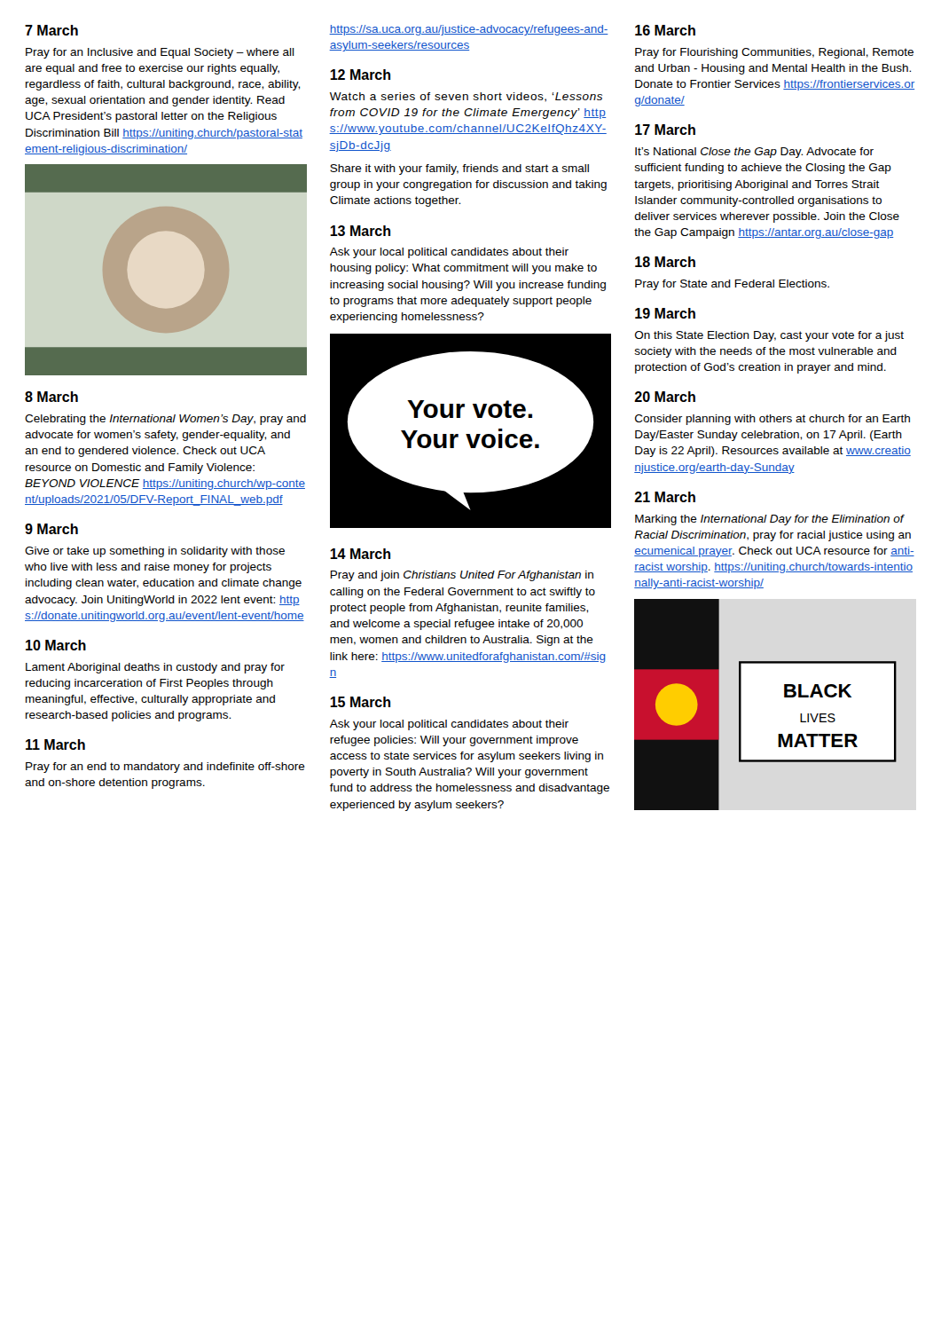7 March
Pray for an Inclusive and Equal Society – where all are equal and free to exercise our rights equally, regardless of faith, cultural background, race, ability, age, sexual orientation and gender identity. Read UCA President’s pastoral letter on the Religious Discrimination Bill https://uniting.church/pastoral-statement-religious-discrimination/
8 March
Celebrating the International Women’s Day, pray and advocate for women’s safety, gender-equality, and an end to gendered violence. Check out UCA resource on Domestic and Family Violence: BEYOND VIOLENCE https://uniting.church/wp-content/uploads/2021/05/DFV-Report_FINAL_web.pdf
9 March
Give or take up something in solidarity with those who live with less and raise money for projects including clean water, education and climate change advocacy. Join UnitingWorld in 2022 lent event: https://donate.unitingworld.org.au/event/lent-event/home
10 March
Lament Aboriginal deaths in custody and pray for reducing incarceration of First Peoples through meaningful, effective, culturally appropriate and research-based policies and programs.
11 March
Pray for an end to mandatory and indefinite off-shore and on-shore detention programs.
https://sa.uca.org.au/justice-advocacy/refugees-and-asylum-seekers/resources
12 March
Watch a series of seven short videos, ‘Lessons from COVID 19 for the Climate Emergency’ https://www.youtube.com/channel/UC2KeIfQhz4XY-sjDb-dcJjg
Share it with your family, friends and start a small group in your congregation for discussion and taking Climate actions together.
13 March
Ask your local political candidates about their housing policy: What commitment will you make to increasing social housing? Will you increase funding to programs that more adequately support people experiencing homelessness?
14 March
Pray and join Christians United For Afghanistan in calling on the Federal Government to act swiftly to protect people from Afghanistan, reunite families, and welcome a special refugee intake of 20,000 men, women and children to Australia. Sign at the link here: https://www.unitedforafghanistan.com/#sign
15 March
Ask your local political candidates about their refugee policies: Will your government improve access to state services for asylum seekers living in poverty in South Australia? Will your government fund to address the homelessness and disadvantage experienced by asylum seekers?
16 March
Pray for Flourishing Communities, Regional, Remote and Urban - Housing and Mental Health in the Bush.
Donate to Frontier Services https://frontierservices.org/donate/
17 March
It’s National Close the Gap Day. Advocate for sufficient funding to achieve the Closing the Gap targets, prioritising Aboriginal and Torres Strait Islander community-controlled organisations to deliver services wherever possible. Join the Close the Gap Campaign https://antar.org.au/close-gap
18 March
Pray for State and Federal Elections.
19 March
On this State Election Day, cast your vote for a just society with the needs of the most vulnerable and protection of God’s creation in prayer and mind.
20 March
Consider planning with others at church for an Earth Day/Easter Sunday celebration, on 17 April. (Earth Day is 22 April). Resources available at www.creationjustice.org/earth-day-Sunday
21 March
Marking the International Day for the Elimination of Racial Discrimination, pray for racial justice using an ecumenical prayer. Check out UCA resource for anti-racist worship. https://uniting.church/towards-intentionally-anti-racist-worship/